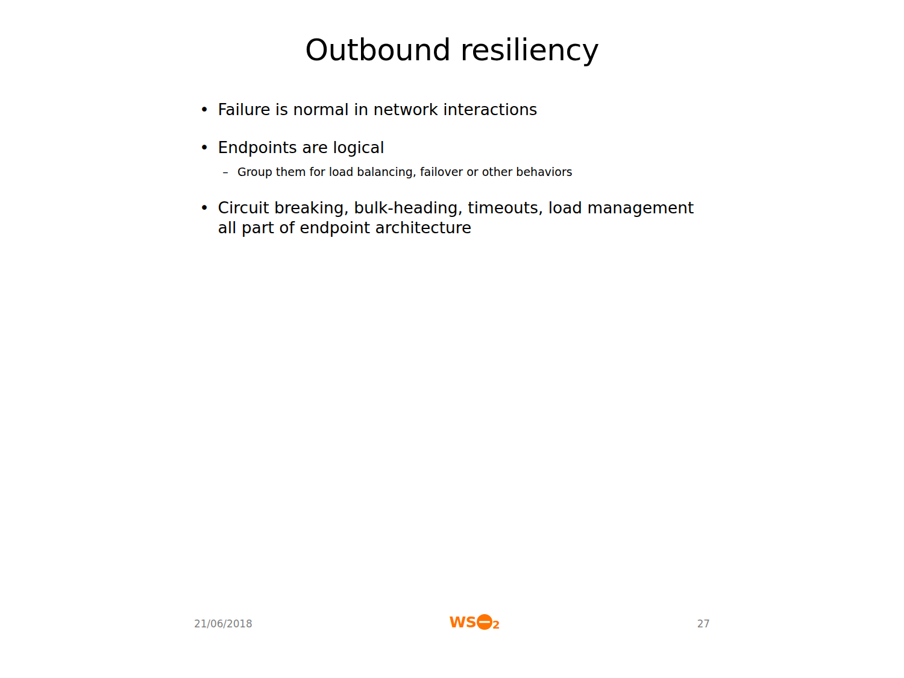Outbound resiliency
Failure is normal in network interactions
Endpoints are logical
Group them for load balancing, failover or other behaviors
Circuit breaking, bulk-heading, timeouts, load management all part of endpoint architecture
21/06/2018
WS 2
27